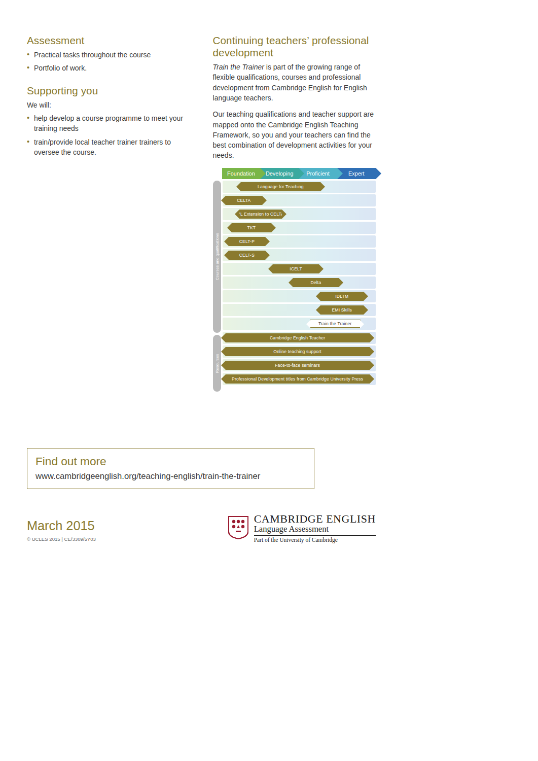Assessment
Practical tasks throughout the course
Portfolio of work.
Supporting you
We will:
help develop a course programme to meet your training needs
train/provide local teacher trainer trainers to oversee the course.
Continuing teachers’ professional development
Train the Trainer is part of the growing range of flexible qualifications, courses and professional development from Cambridge English for English language teachers.
Our teaching qualifications and teacher support are mapped onto the Cambridge English Teaching Framework, so you and your teachers can find the best combination of development activities for your needs.
Foundation
Developing
Proficient
Expert
Courses and qualifications
Resources
Language for Teaching
CELTA
YL Extension to CELTA
TKT
CELT-P
CELT-S
ICELT
Delta
IDLTM
EMI Skills
Train the Trainer
Cambridge English Teacher
Online teaching support
Face-to-face seminars
Professional Development titles from Cambridge University Press
Find out more
www.cambridgeenglish.org/teaching-english/train-the-trainer
March 2015
© UCLES 2015 | CE/3309/5Y03
CAMBRIDGE ENGLISH
Language Assessment
Part of the University of Cambridge